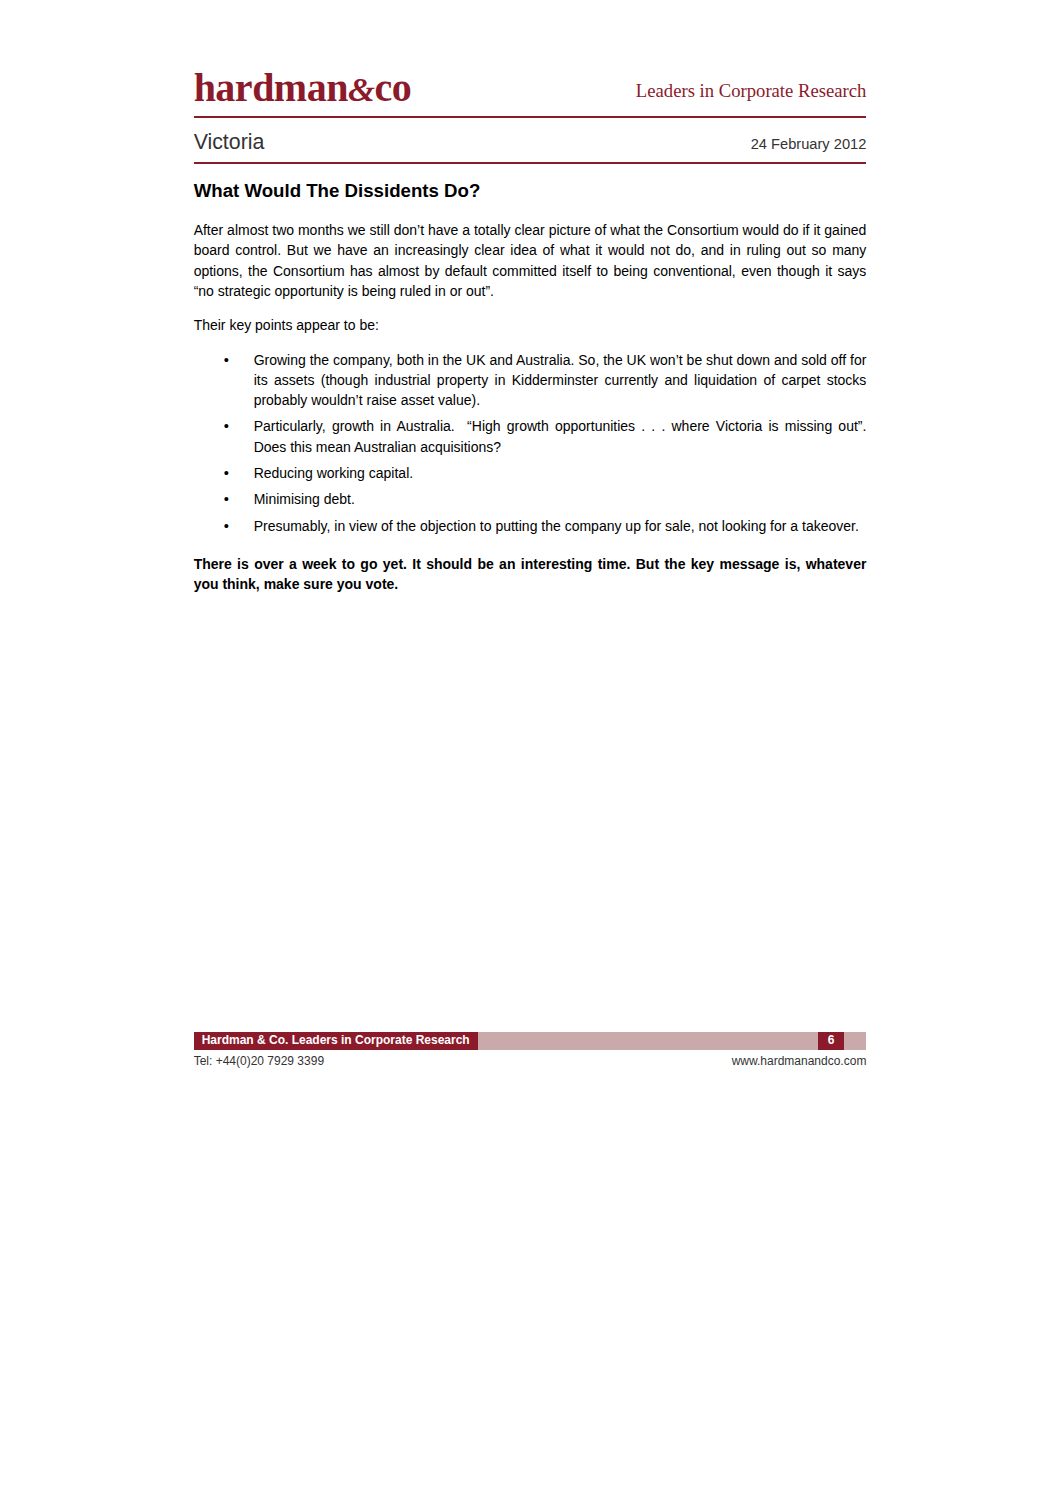hardman&co
Leaders in Corporate Research
Victoria
24 February 2012
What Would The Dissidents Do?
After almost two months we still don’t have a totally clear picture of what the Consortium would do if it gained board control. But we have an increasingly clear idea of what it would not do, and in ruling out so many options, the Consortium has almost by default committed itself to being conventional, even though it says “no strategic opportunity is being ruled in or out”.
Their key points appear to be:
Growing the company, both in the UK and Australia. So, the UK won’t be shut down and sold off for its assets (though industrial property in Kidderminster currently and liquidation of carpet stocks probably wouldn’t raise asset value).
Particularly, growth in Australia. “High growth opportunities . . . where Victoria is missing out”. Does this mean Australian acquisitions?
Reducing working capital.
Minimising debt.
Presumably, in view of the objection to putting the company up for sale, not looking for a takeover.
There is over a week to go yet. It should be an interesting time. But the key message is, whatever you think, make sure you vote.
Hardman & Co. Leaders in Corporate Research
6
Tel: +44(0)20 7929 3399
www.hardmanandco.com